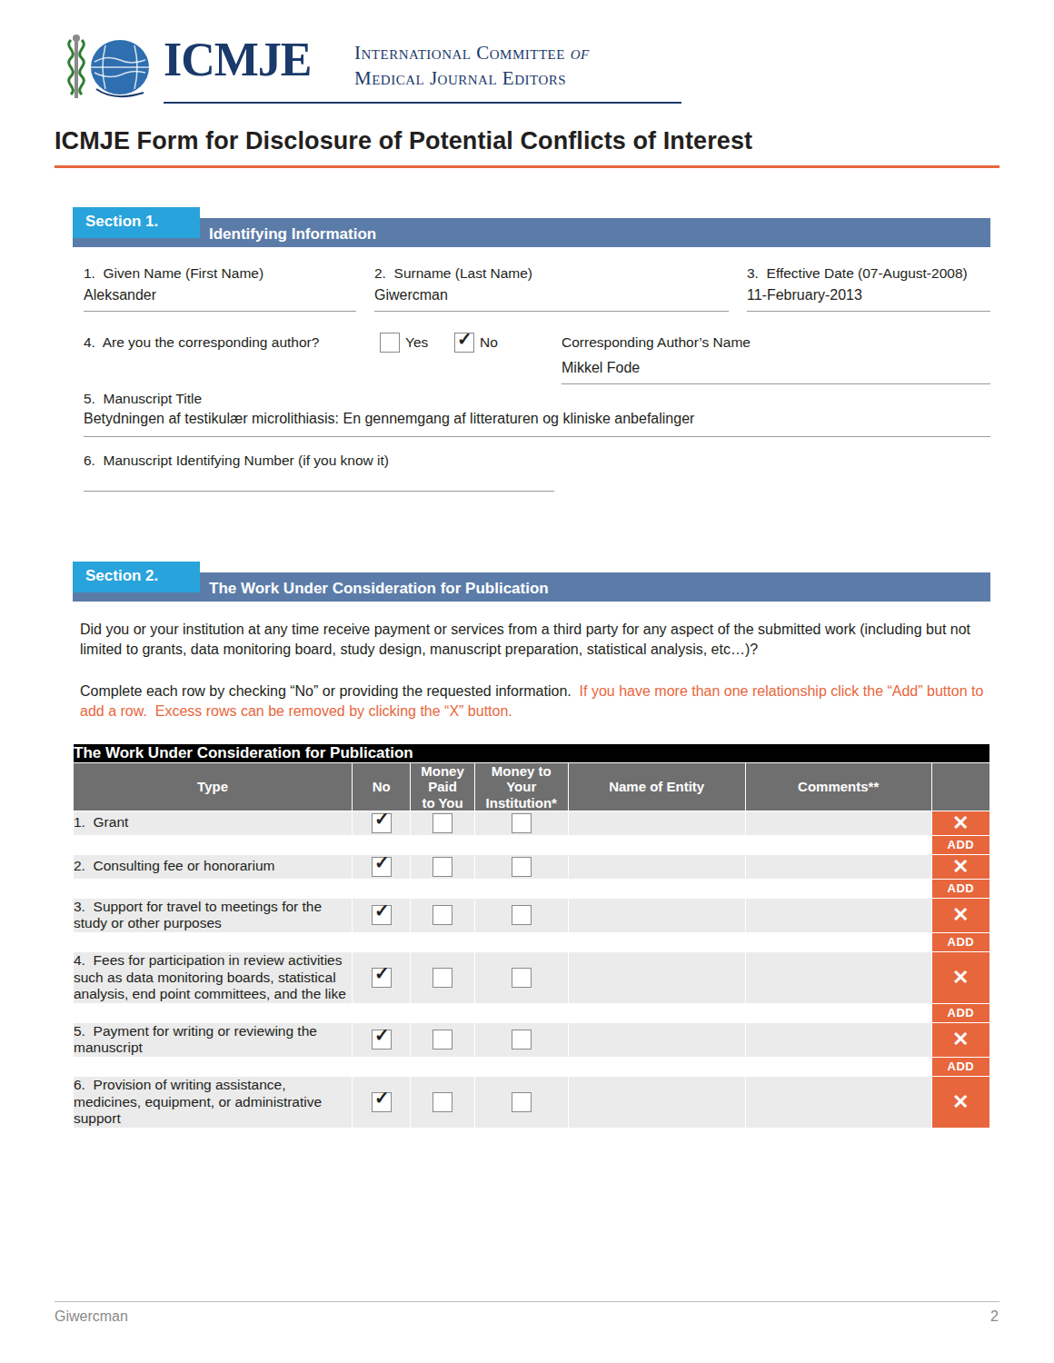ICMJE
International Committee of
Medical Journal Editors
ICMJE Form for Disclosure of Potential Conflicts of Interest
Identifying Information
Section 1.
1. Given Name (First Name)
Aleksander
2. Surname (Last Name)
Giwercman
3. Effective Date (07-August-2008)
11-February-2013
4. Are you the corresponding author?
Yes
No
Corresponding Author’s Name
Mikkel Fode
5. Manuscript Title
Betydningen af testikulær microlithiasis: En gennemgang af litteraturen og kliniske anbefalinger
6. Manuscript Identifying Number (if you know it)
The Work Under Consideration for Publication
Section 2.
Did you or your institution at any time receive payment or services from a third party for any aspect of the submitted work (including but not limited to grants, data monitoring board, study design, manuscript preparation, statistical analysis, etc…)?
Complete each row by checking “No” or providing the requested information. If you have more than one relationship click the “Add” button to add a row. Excess rows can be removed by clicking the “X” button.
| The Work Under Consideration for Publication |
| Type | No | Money Paid to You | Money to Your Institution* | Name of Entity | Comments** | |
| 1. Grant | | | | | | ✕ |
| | ADD |
| 2. Consulting fee or honorarium | | | | | | ✕ |
| | ADD |
| 3. Support for travel to meetings for the study or other purposes | | | | | | ✕ |
| | ADD |
| 4. Fees for participation in review activities such as data monitoring boards, statistical analysis, end point committees, and the like | | | | | | ✕ |
| | ADD |
| 5. Payment for writing or reviewing the manuscript | | | | | | ✕ |
| | ADD |
| 6. Provision of writing assistance, medicines, equipment, or administrative support | | | | | | ✕ |
Giwercman
2